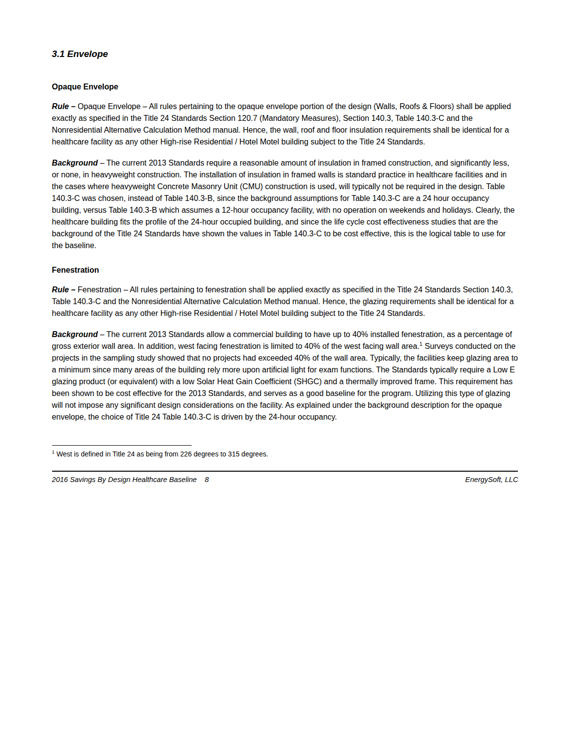3.1 Envelope
Opaque Envelope
Rule – Opaque Envelope – All rules pertaining to the opaque envelope portion of the design (Walls, Roofs & Floors) shall be applied exactly as specified in the Title 24 Standards Section 120.7 (Mandatory Measures), Section 140.3, Table 140.3-C and the Nonresidential Alternative Calculation Method manual. Hence, the wall, roof and floor insulation requirements shall be identical for a healthcare facility as any other High-rise Residential / Hotel Motel building subject to the Title 24 Standards.
Background – The current 2013 Standards require a reasonable amount of insulation in framed construction, and significantly less, or none, in heavyweight construction. The installation of insulation in framed walls is standard practice in healthcare facilities and in the cases where heavyweight Concrete Masonry Unit (CMU) construction is used, will typically not be required in the design. Table 140.3-C was chosen, instead of Table 140.3-B, since the background assumptions for Table 140.3-C are a 24 hour occupancy building, versus Table 140.3-B which assumes a 12-hour occupancy facility, with no operation on weekends and holidays. Clearly, the healthcare building fits the profile of the 24-hour occupied building, and since the life cycle cost effectiveness studies that are the background of the Title 24 Standards have shown the values in Table 140.3-C to be cost effective, this is the logical table to use for the baseline.
Fenestration
Rule – Fenestration – All rules pertaining to fenestration shall be applied exactly as specified in the Title 24 Standards Section 140.3, Table 140.3-C and the Nonresidential Alternative Calculation Method manual. Hence, the glazing requirements shall be identical for a healthcare facility as any other High-rise Residential / Hotel Motel building subject to the Title 24 Standards.
Background – The current 2013 Standards allow a commercial building to have up to 40% installed fenestration, as a percentage of gross exterior wall area. In addition, west facing fenestration is limited to 40% of the west facing wall area.1 Surveys conducted on the projects in the sampling study showed that no projects had exceeded 40% of the wall area. Typically, the facilities keep glazing area to a minimum since many areas of the building rely more upon artificial light for exam functions. The Standards typically require a Low E glazing product (or equivalent) with a low Solar Heat Gain Coefficient (SHGC) and a thermally improved frame. This requirement has been shown to be cost effective for the 2013 Standards, and serves as a good baseline for the program. Utilizing this type of glazing will not impose any significant design considerations on the facility. As explained under the background description for the opaque envelope, the choice of Title 24 Table 140.3-C is driven by the 24-hour occupancy.
1 West is defined in Title 24 as being from 226 degrees to 315 degrees.
2016 Savings By Design Healthcare Baseline 8 EnergySoft, LLC